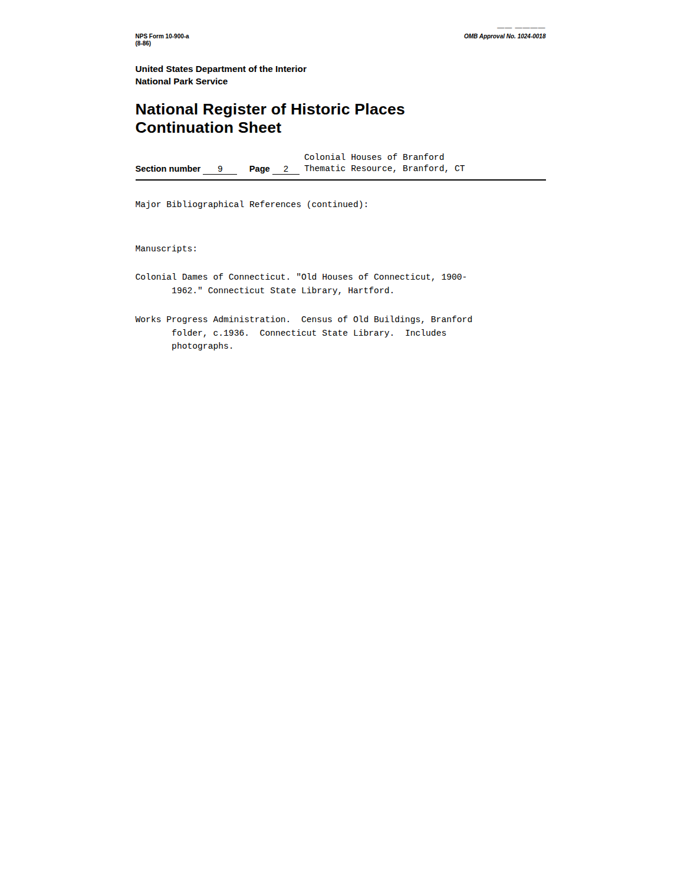—— ————
NPS Form 10-900-a
(8-86)
OMB Approval No. 1024-0018
United States Department of the Interior
National Park Service
National Register of Historic Places
Continuation Sheet
| Section number 9 Page 2 | Colonial Houses of Branford Thematic Resource, Branford, CT |
Major Bibliographical References (continued):
Manuscripts:
Colonial Dames of Connecticut. "Old Houses of Connecticut, 1900-
1962." Connecticut State Library, Hartford.
Works Progress Administration. Census of Old Buildings, Branford
folder, c.1936. Connecticut State Library. Includes photographs.